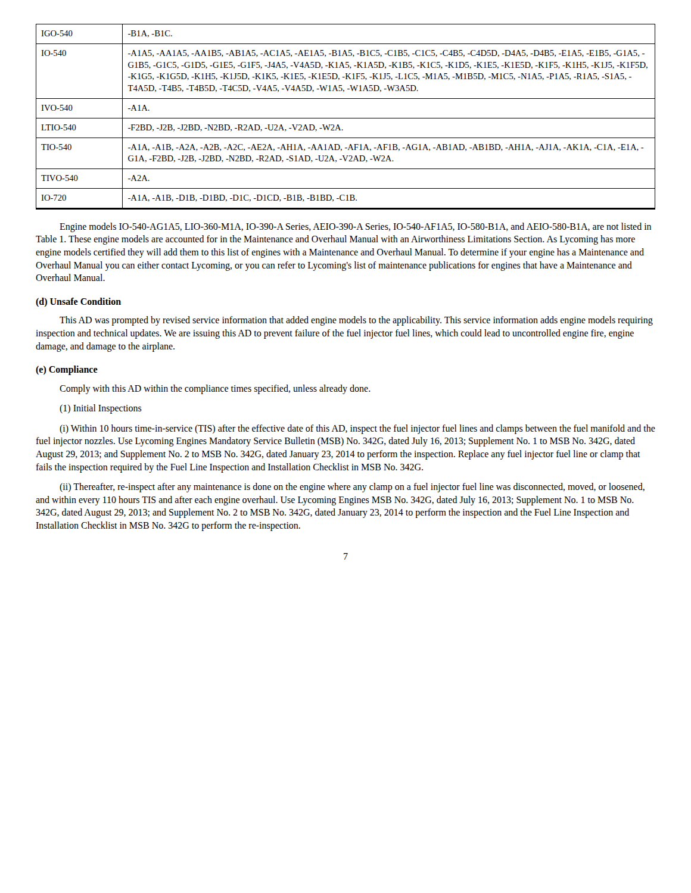| IGO-540 | -B1A, -B1C. |
| IO-540 | -A1A5, -AA1A5, -AA1B5, -AB1A5, -AC1A5, -AE1A5, -B1A5, -B1C5, -C1B5, -C1C5, -C4B5, -C4D5D, -D4A5, -D4B5, -E1A5, -E1B5, -G1A5, -G1B5, -G1C5, -G1D5, -G1E5, -G1F5, -J4A5, -V4A5D, -K1A5, -K1A5D, -K1B5, -K1C5, -K1D5, -K1E5, -K1E5D, -K1F5, -K1H5, -K1J5, -K1F5D, -K1G5, -K1G5D, -K1H5, -K1J5D, -K1K5, -K1E5, -K1E5D, -K1F5, -K1J5, -L1C5, -M1A5, -M1B5D, -M1C5, -N1A5, -P1A5, -R1A5, -S1A5, -T4A5D, -T4B5, -T4B5D, -T4C5D, -V4A5, -V4A5D, -W1A5, -W1A5D, -W3A5D. |
| IVO-540 | -A1A. |
| LTIO-540 | -F2BD, -J2B, -J2BD, -N2BD, -R2AD, -U2A, -V2AD, -W2A. |
| TIO-540 | -A1A, -A1B, -A2A, -A2B, -A2C, -AE2A, -AH1A, -AA1AD, -AF1A, -AF1B, -AG1A, -AB1AD, -AB1BD, -AH1A, -AJ1A, -AK1A, -C1A, -E1A, -G1A, -F2BD, -J2B, -J2BD, -N2BD, -R2AD, -S1AD, -U2A, -V2AD, -W2A. |
| TIVO-540 | -A2A. |
| IO-720 | -A1A, -A1B, -D1B, -D1BD, -D1C, -D1CD, -B1B, -B1BD, -C1B. |
Engine models IO-540-AG1A5, LIO-360-M1A, IO-390-A Series, AEIO-390-A Series, IO-540-AF1A5, IO-580-B1A, and AEIO-580-B1A, are not listed in Table 1. These engine models are accounted for in the Maintenance and Overhaul Manual with an Airworthiness Limitations Section. As Lycoming has more engine models certified they will add them to this list of engines with a Maintenance and Overhaul Manual. To determine if your engine has a Maintenance and Overhaul Manual you can either contact Lycoming, or you can refer to Lycoming's list of maintenance publications for engines that have a Maintenance and Overhaul Manual.
(d) Unsafe Condition
This AD was prompted by revised service information that added engine models to the applicability. This service information adds engine models requiring inspection and technical updates. We are issuing this AD to prevent failure of the fuel injector fuel lines, which could lead to uncontrolled engine fire, engine damage, and damage to the airplane.
(e) Compliance
Comply with this AD within the compliance times specified, unless already done.
(1) Initial Inspections
(i) Within 10 hours time-in-service (TIS) after the effective date of this AD, inspect the fuel injector fuel lines and clamps between the fuel manifold and the fuel injector nozzles. Use Lycoming Engines Mandatory Service Bulletin (MSB) No. 342G, dated July 16, 2013; Supplement No. 1 to MSB No. 342G, dated August 29, 2013; and Supplement No. 2 to MSB No. 342G, dated January 23, 2014 to perform the inspection. Replace any fuel injector fuel line or clamp that fails the inspection required by the Fuel Line Inspection and Installation Checklist in MSB No. 342G.
(ii) Thereafter, re-inspect after any maintenance is done on the engine where any clamp on a fuel injector fuel line was disconnected, moved, or loosened, and within every 110 hours TIS and after each engine overhaul. Use Lycoming Engines MSB No. 342G, dated July 16, 2013; Supplement No. 1 to MSB No. 342G, dated August 29, 2013; and Supplement No. 2 to MSB No. 342G, dated January 23, 2014 to perform the inspection and the Fuel Line Inspection and Installation Checklist in MSB No. 342G to perform the re-inspection.
7